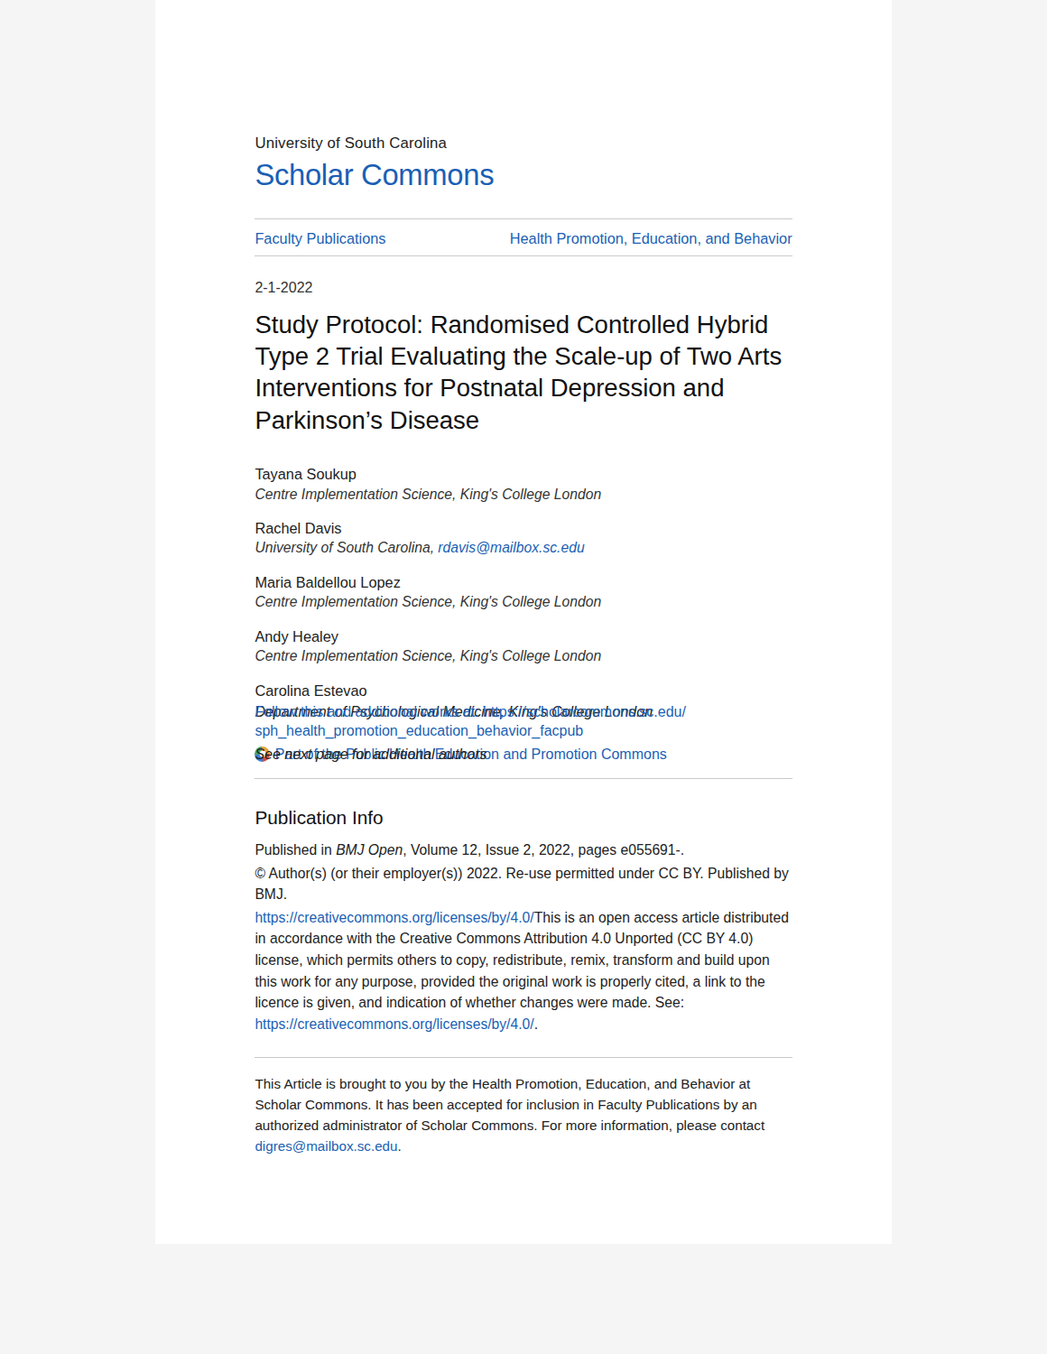University of South Carolina
Scholar Commons
Faculty Publications Health Promotion, Education, and Behavior
2-1-2022
Study Protocol: Randomised Controlled Hybrid Type 2 Trial Evaluating the Scale-up of Two Arts Interventions for Postnatal Depression and Parkinson’s Disease
Tayana Soukup Centre Implementation Science, King's College London
Rachel Davis University of South Carolina, rdavis@mailbox.sc.edu
Maria Baldellou Lopez Centre Implementation Science, King's College London
Andy Healey Centre Implementation Science, King's College London
Carolina Estevao
Department of Psychological Medicine, King's College London
Follow this and additional works at: https://scholarcommons.sc.edu/
sph_health_promotion_education_behavior_facpub
Part of the Public Health Education and Promotion Commons
See next page for additional authors
Publication Info
Published in BMJ Open, Volume 12, Issue 2, 2022, pages e055691-.
© Author(s) (or their employer(s)) 2022. Re-use permitted under CC BY. Published by BMJ.
https://creativecommons.org/licenses/by/4.0/This is an open access article distributed in accordance with the Creative Commons Attribution 4.0 Unported (CC BY 4.0) license, which permits others to copy, redistribute, remix, transform and build upon this work for any purpose, provided the original work is properly cited, a link to the licence is given, and indication of whether changes were made. See: https://creativecommons.org/licenses/by/4.0/.
This Article is brought to you by the Health Promotion, Education, and Behavior at Scholar Commons. It has been accepted for inclusion in Faculty Publications by an authorized administrator of Scholar Commons. For more information, please contact digres@mailbox.sc.edu.